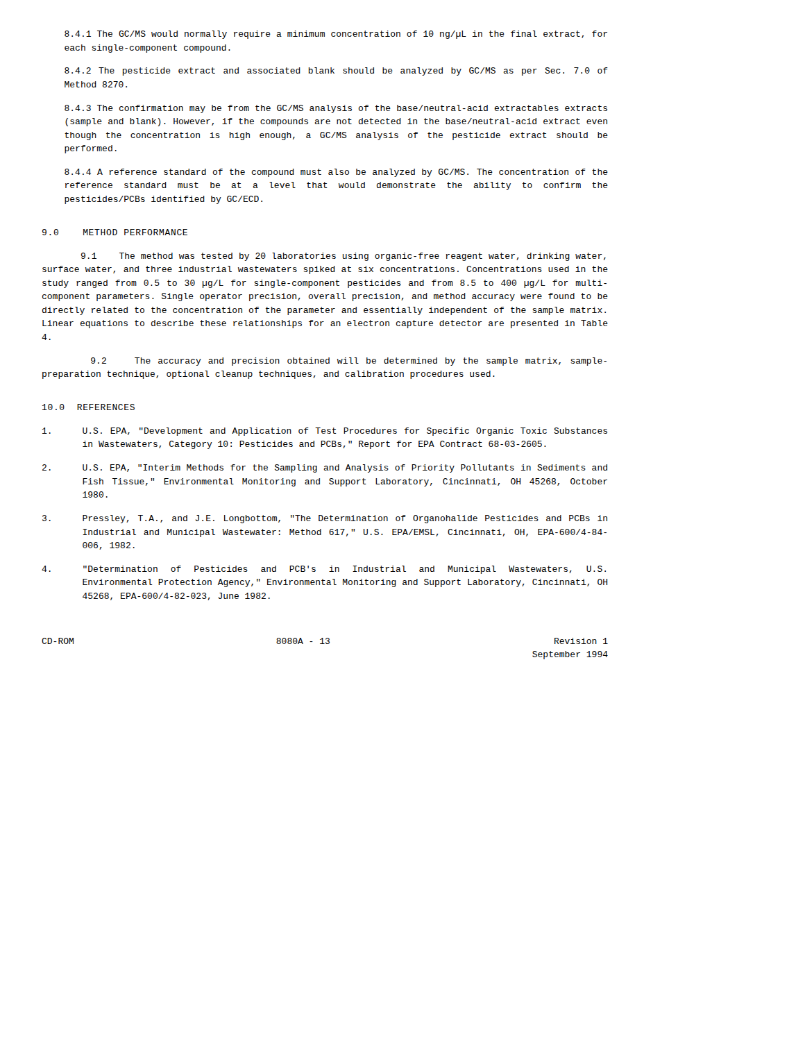8.4.1 The GC/MS would normally require a minimum concentration of 10 ng/µL in the final extract, for each single-component compound.
8.4.2 The pesticide extract and associated blank should be analyzed by GC/MS as per Sec. 7.0 of Method 8270.
8.4.3 The confirmation may be from the GC/MS analysis of the base/neutral-acid extractables extracts (sample and blank). However, if the compounds are not detected in the base/neutral-acid extract even though the concentration is high enough, a GC/MS analysis of the pesticide extract should be performed.
8.4.4 A reference standard of the compound must also be analyzed by GC/MS. The concentration of the reference standard must be at a level that would demonstrate the ability to confirm the pesticides/PCBs identified by GC/ECD.
9.0 METHOD PERFORMANCE
9.1 The method was tested by 20 laboratories using organic-free reagent water, drinking water, surface water, and three industrial wastewaters spiked at six concentrations. Concentrations used in the study ranged from 0.5 to 30 µg/L for single-component pesticides and from 8.5 to 400 µg/L for multi-component parameters. Single operator precision, overall precision, and method accuracy were found to be directly related to the concentration of the parameter and essentially independent of the sample matrix. Linear equations to describe these relationships for an electron capture detector are presented in Table 4.
9.2 The accuracy and precision obtained will be determined by the sample matrix, sample-preparation technique, optional cleanup techniques, and calibration procedures used.
10.0 REFERENCES
1. U.S. EPA, "Development and Application of Test Procedures for Specific Organic Toxic Substances in Wastewaters, Category 10: Pesticides and PCBs," Report for EPA Contract 68-03-2605.
2. U.S. EPA, "Interim Methods for the Sampling and Analysis of Priority Pollutants in Sediments and Fish Tissue," Environmental Monitoring and Support Laboratory, Cincinnati, OH 45268, October 1980.
3. Pressley, T.A., and J.E. Longbottom, "The Determination of Organohalide Pesticides and PCBs in Industrial and Municipal Wastewater: Method 617," U.S. EPA/EMSL, Cincinnati, OH, EPA-600/4-84-006, 1982.
4."Determination of Pesticides and PCB's in Industrial and Municipal Wastewaters, U.S. Environmental Protection Agency," Environmental Monitoring and Support Laboratory, Cincinnati, OH 45268, EPA-600/4-82-023, June 1982.
CD-ROM
8080A - 13
Revision 1
September 1994